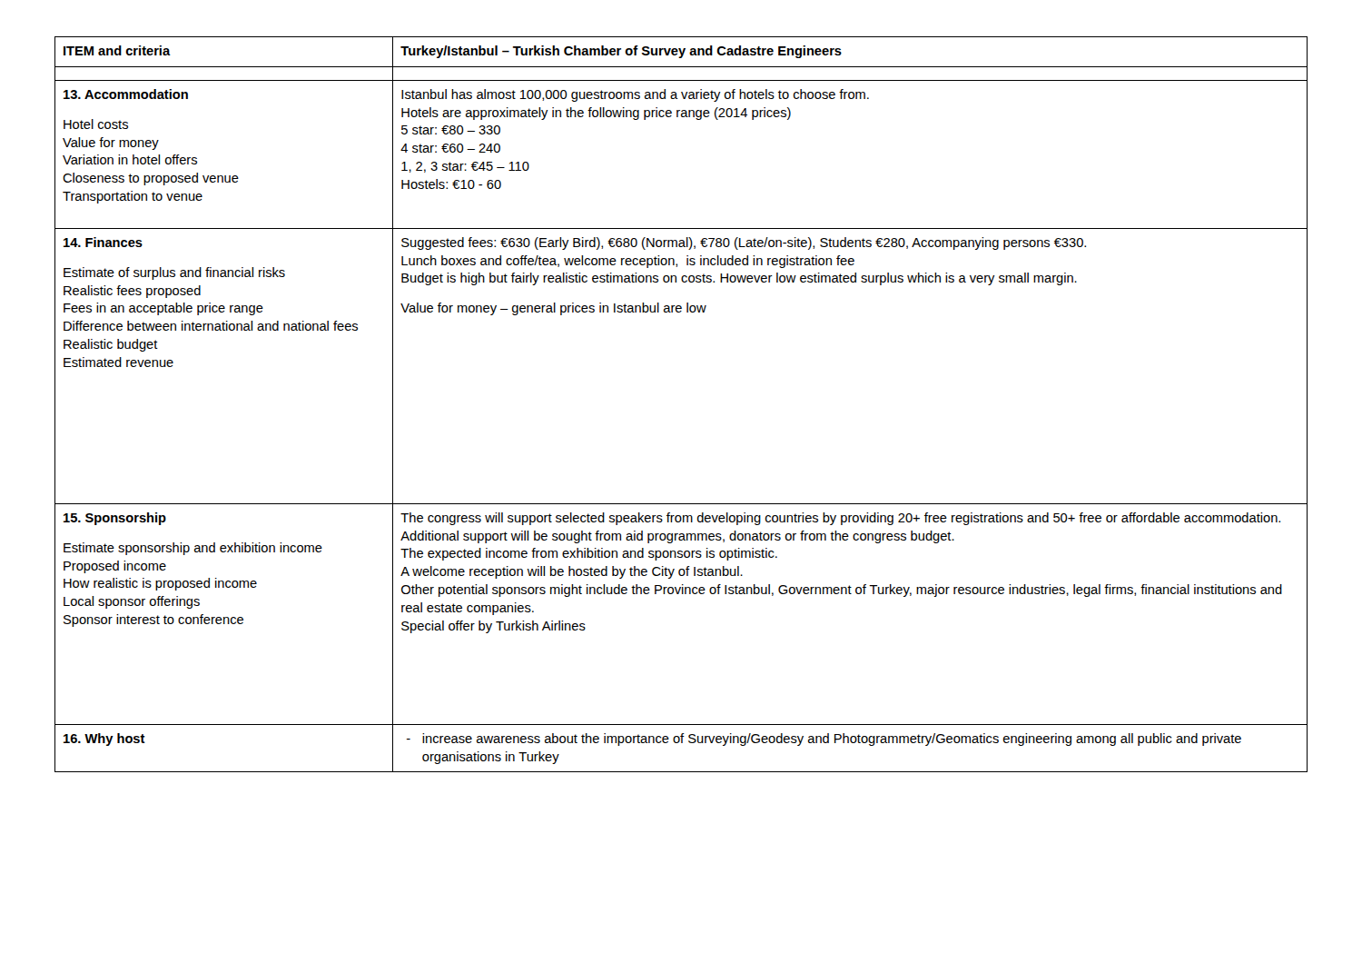| ITEM and criteria | Turkey/Istanbul – Turkish Chamber of Survey and Cadastre Engineers |
| 13. Accommodation Hotel costs Value for money Variation in hotel offers Closeness to proposed venue Transportation to venue | Istanbul has almost 100,000 guestrooms and a variety of hotels to choose from. Hotels are approximately in the following price range (2014 prices) 5 star: €80 – 330 4 star: €60 – 240 1, 2, 3 star: €45 – 110 Hostels: €10 - 60 |
| 14. Finances Estimate of surplus and financial risks Realistic fees proposed Fees in an acceptable price range Difference between international and national fees Realistic budget Estimated revenue | Suggested fees: €630 (Early Bird), €680 (Normal), €780 (Late/on-site), Students €280, Accompanying persons €330. Lunch boxes and coffe/tea, welcome reception, is included in registration fee Budget is high but fairly realistic estimations on costs. However low estimated surplus which is a very small margin. Value for money – general prices in Istanbul are low |
| 15. Sponsorship Estimate sponsorship and exhibition income Proposed income How realistic is proposed income Local sponsor offerings Sponsor interest to conference | The congress will support selected speakers from developing countries by providing 20+ free registrations and 50+ free or affordable accommodation. Additional support will be sought from aid programmes, donators or from the congress budget. The expected income from exhibition and sponsors is optimistic. A welcome reception will be hosted by the City of Istanbul. Other potential sponsors might include the Province of Istanbul, Government of Turkey, major resource industries, legal firms, financial institutions and real estate companies. Special offer by Turkish Airlines |
| 16. Why host | increase awareness about the importance of Surveying/Geodesy and Photogrammetry/Geomatics engineering among all public and private organisations in Turkey |